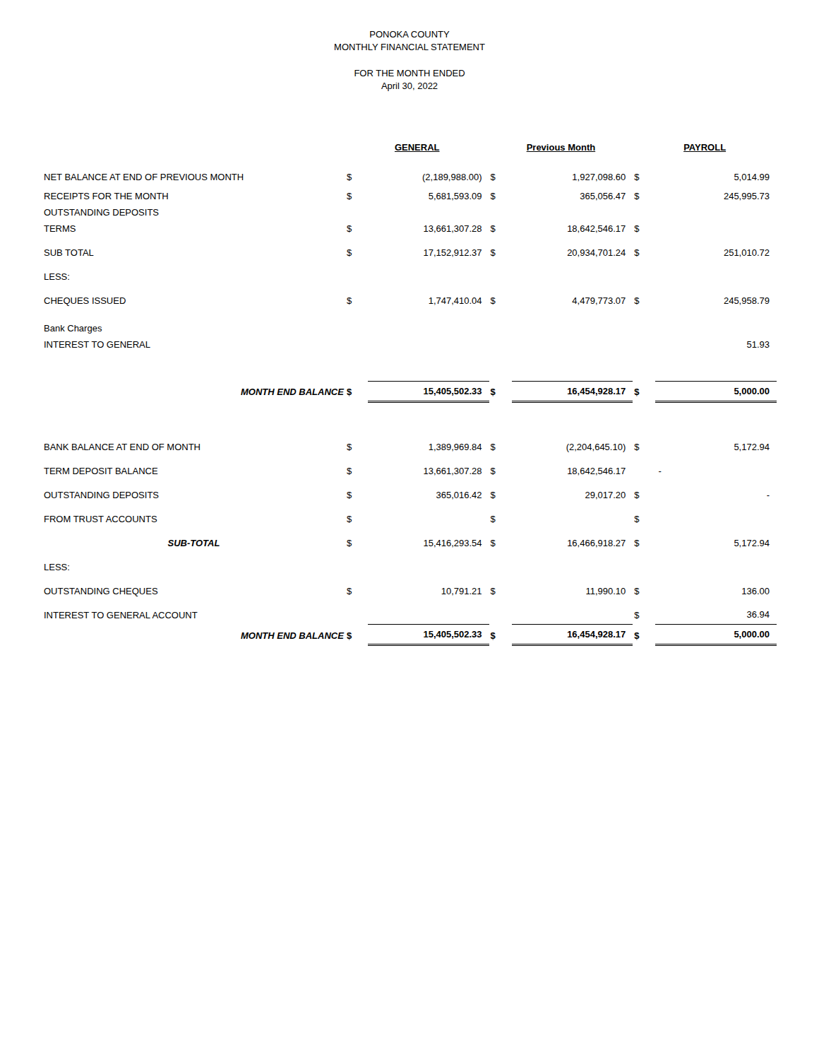PONOKA COUNTY
MONTHLY FINANCIAL STATEMENT
FOR THE MONTH ENDED
April 30, 2022
| | GENERAL | Previous Month | PAYROLL |
| --- | --- | --- | --- |
| NET BALANCE AT END OF PREVIOUS MONTH | $ | (2,189,988.00) | $ | 1,927,098.60 | $ | 5,014.99 |
| RECEIPTS FOR THE MONTH | $ | 5,681,593.09 | $ | 365,056.47 | $ | 245,995.73 |
| OUTSTANDING DEPOSITS | | | | | | |
| TERMS | $ | 13,661,307.28 | $ | 18,642,546.17 | $ | |
| SUB TOTAL | $ | 17,152,912.37 | $ | 20,934,701.24 | $ | 251,010.72 |
| LESS: | | | | | | |
| CHEQUES ISSUED | $ | 1,747,410.04 | $ | 4,479,773.07 | $ | 245,958.79 |
| Bank Charges | | | | | | |
| INTEREST TO GENERAL | | | | | | 51.93 |
| MONTH END BALANCE | $ | 15,405,502.33 | $ | 16,454,928.17 | $ | 5,000.00 |
| BANK BALANCE AT END OF MONTH | $ | 1,389,969.84 | $ | (2,204,645.10) | $ | 5,172.94 |
| TERM DEPOSIT BALANCE | $ | 13,661,307.28 | $ | 18,642,546.17 | | - |
| OUTSTANDING DEPOSITS | $ | 365,016.42 | $ | 29,017.20 | $ | - |
| FROM TRUST ACCOUNTS | $ | | $ | | $ | |
| SUB-TOTAL | $ | 15,416,293.54 | $ | 16,466,918.27 | $ | 5,172.94 |
| LESS: | | | | | | |
| OUTSTANDING CHEQUES | $ | 10,791.21 | $ | 11,990.10 | $ | 136.00 |
| INTEREST TO GENERAL ACCOUNT | | | | | $ | 36.94 |
| MONTH END BALANCE | $ | 15,405,502.33 | $ | 16,454,928.17 | $ | 5,000.00 |